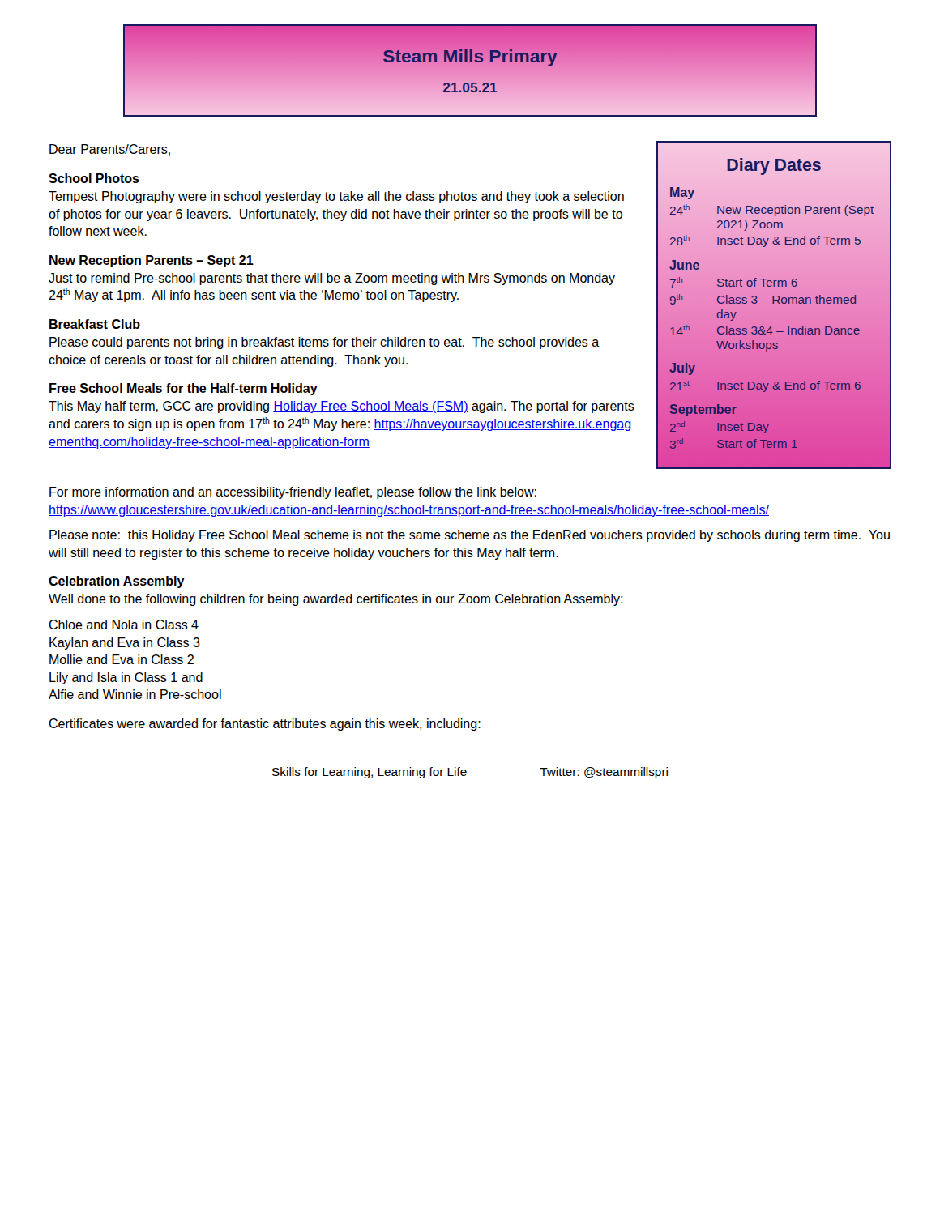Steam Mills Primary
21.05.21
Dear Parents/Carers,
School Photos
Tempest Photography were in school yesterday to take all the class photos and they took a selection of photos for our year 6 leavers. Unfortunately, they did not have their printer so the proofs will be to follow next week.
New Reception Parents – Sept 21
Just to remind Pre-school parents that there will be a Zoom meeting with Mrs Symonds on Monday 24th May at 1pm. All info has been sent via the ‘Memo’ tool on Tapestry.
Breakfast Club
Please could parents not bring in breakfast items for their children to eat. The school provides a choice of cereals or toast for all children attending. Thank you.
Free School Meals for the Half-term Holiday
This May half term, GCC are providing Holiday Free School Meals (FSM) again. The portal for parents and carers to sign up is open from 17th to 24th May here: https://haveyoursaygloucestershire.uk.engagementhq.com/holiday-free-school-meal-application-form
Diary Dates
May
| 24 th | New Reception Parent (Sept 2021) Zoom |
| 28 th | Inset Day & End of Term 5 |
June
| 7 th | Start of Term 6 |
| 9 th | Class 3 – Roman themed day |
| 14 th | Class 3&4 – Indian Dance Workshops |
July
| 21 st | Inset Day & End of Term 6 |
September
| 2 nd | Inset Day |
| 3 rd | Start of Term 1 |
For more information and an accessibility-friendly leaflet, please follow the link below:
https://www.gloucestershire.gov.uk/education-and-learning/school-transport-and-free-school-meals/holiday-free-school-meals/
Please note: this Holiday Free School Meal scheme is not the same scheme as the EdenRed vouchers provided by schools during term time. You will still need to register to this scheme to receive holiday vouchers for this May half term.
Celebration Assembly
Well done to the following children for being awarded certificates in our Zoom Celebration Assembly:
Chloe and Nola in Class 4
Kaylan and Eva in Class 3
Mollie and Eva in Class 2
Lily and Isla in Class 1 and
Alfie and Winnie in Pre-school
Certificates were awarded for fantastic attributes again this week, including:
Skills for Learning, Learning for Life Twitter: @steammillspri